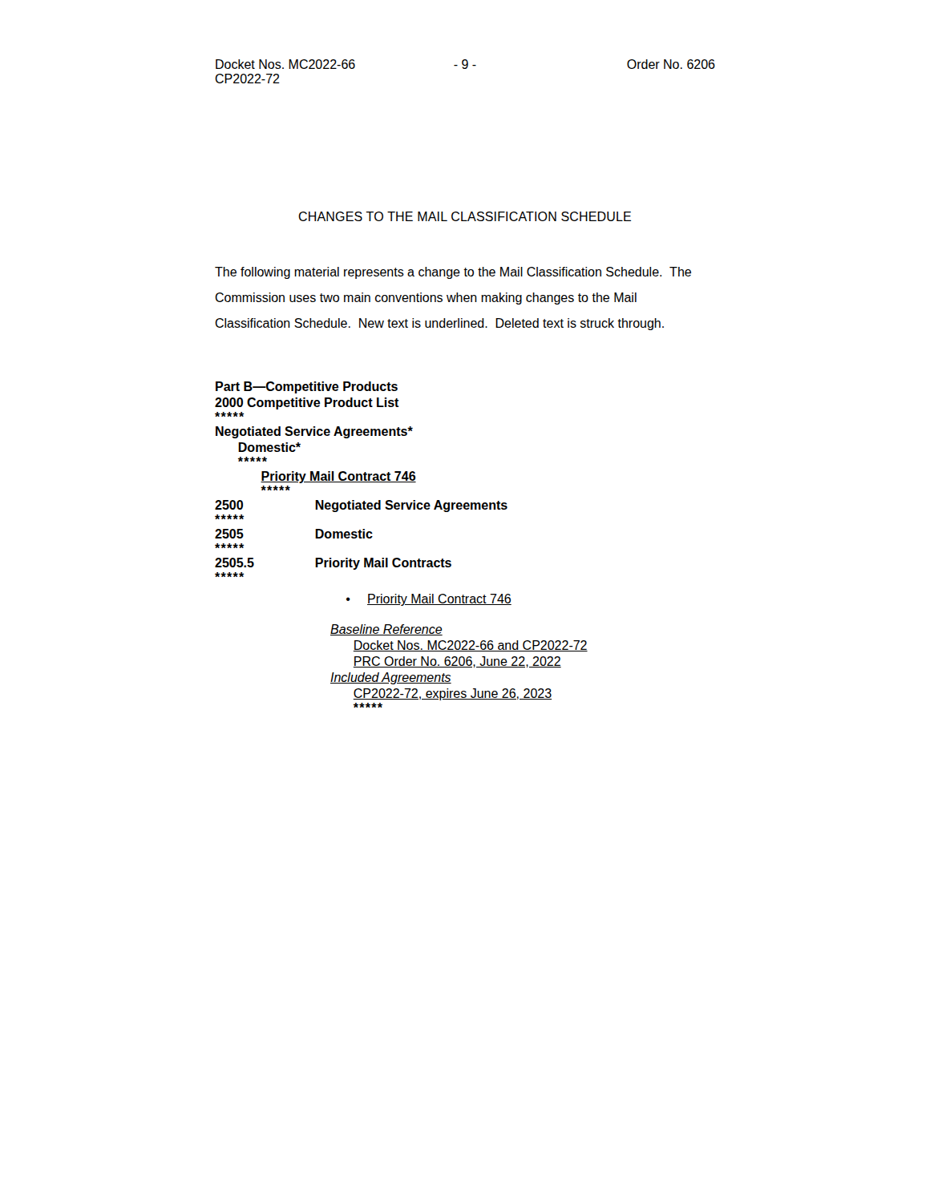| Docket Nos. MC2022-66 CP2022-72 | - 9 - | Order No. 6206 |
CHANGES TO THE MAIL CLASSIFICATION SCHEDULE
The following material represents a change to the Mail Classification Schedule. The Commission uses two main conventions when making changes to the Mail Classification Schedule. New text is underlined. Deleted text is struck through.
Part B—Competitive Products
2000 Competitive Product List
*****
Negotiated Service Agreements*
Domestic*
*****
Priority Mail Contract 746
*****
2500 Negotiated Service Agreements
*****
2505 Domestic
*****
2505.5 Priority Mail Contracts
*****
Priority Mail Contract 746
Baseline Reference
Docket Nos. MC2022-66 and CP2022-72
PRC Order No. 6206, June 22, 2022
Included Agreements
CP2022-72, expires June 26, 2023
*****